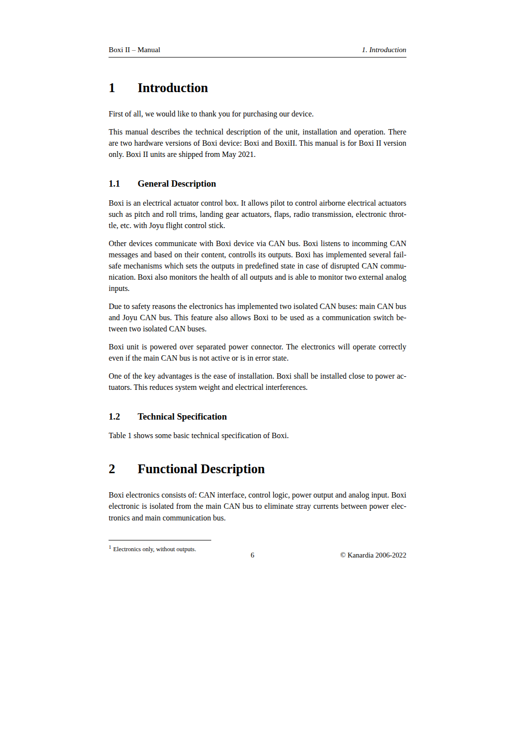Boxi II – Manual 1. Introduction
1 Introduction
First of all, we would like to thank you for purchasing our device.
This manual describes the technical description of the unit, installation and operation. There are two hardware versions of Boxi device: Boxi and BoxiII. This manual is for Boxi II version only. Boxi II units are shipped from May 2021.
1.1 General Description
Boxi is an electrical actuator control box. It allows pilot to control airborne electrical actuators such as pitch and roll trims, landing gear actuators, flaps, radio transmission, electronic throttle, etc. with Joyu flight control stick.
Other devices communicate with Boxi device via CAN bus. Boxi listens to incomming CAN messages and based on their content, controlls its outputs. Boxi has implemented several fail-safe mechanisms which sets the outputs in predefined state in case of disrupted CAN communication. Boxi also monitors the health of all outputs and is able to monitor two external analog inputs.
Due to safety reasons the electronics has implemented two isolated CAN buses: main CAN bus and Joyu CAN bus. This feature also allows Boxi to be used as a communication switch between two isolated CAN buses.
Boxi unit is powered over separated power connector. The electronics will operate correctly even if the main CAN bus is not active or is in error state.
One of the key advantages is the ease of installation. Boxi shall be installed close to power actuators. This reduces system weight and electrical interferences.
1.2 Technical Specification
Table 1 shows some basic technical specification of Boxi.
2 Functional Description
Boxi electronics consists of: CAN interface, control logic, power output and analog input. Boxi electronic is isolated from the main CAN bus to eliminate stray currents between power electronics and main communication bus.
1Electronics only, without outputs.
6 © Kanardia 2006-2022